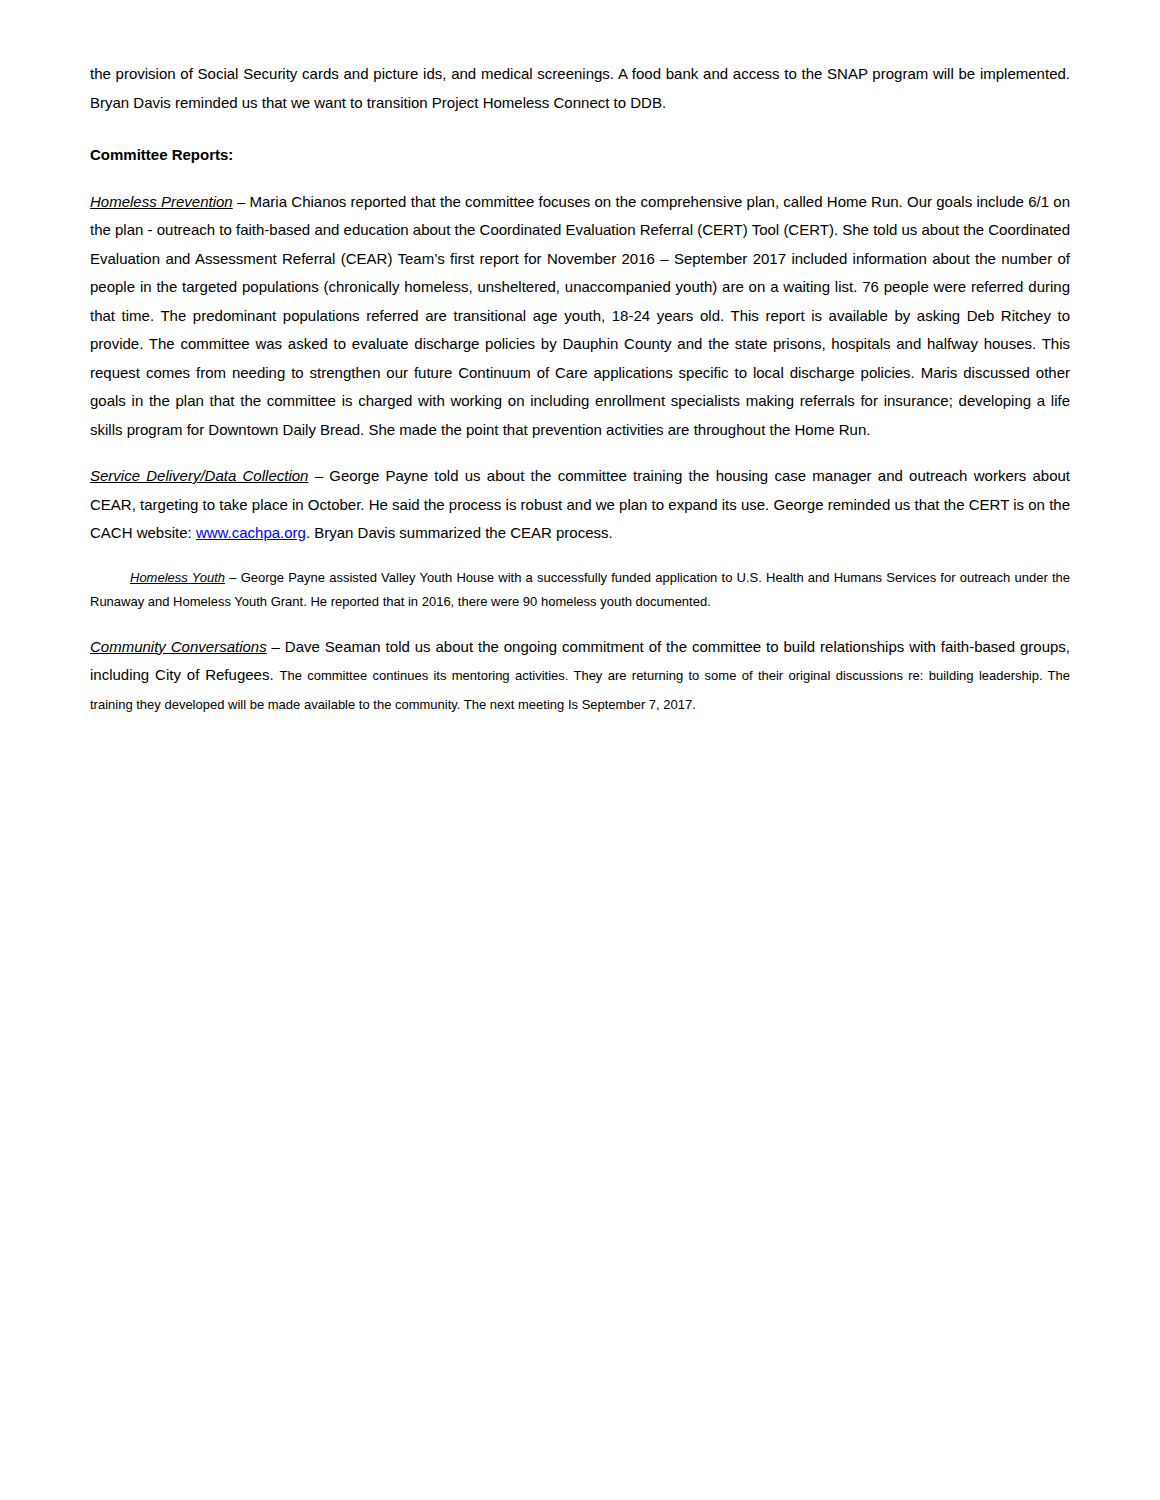the provision of Social Security cards and picture ids, and medical screenings. A food bank and access to the SNAP program will be implemented. Bryan Davis reminded us that we want to transition Project Homeless Connect to DDB.
Committee Reports:
Homeless Prevention – Maria Chianos reported that the committee focuses on the comprehensive plan, called Home Run. Our goals include 6/1 on the plan - outreach to faith-based and education about the Coordinated Evaluation Referral (CERT) Tool (CERT). She told us about the Coordinated Evaluation and Assessment Referral (CEAR) Team’s first report for November 2016 – September 2017 included information about the number of people in the targeted populations (chronically homeless, unsheltered, unaccompanied youth) are on a waiting list. 76 people were referred during that time. The predominant populations referred are transitional age youth, 18-24 years old. This report is available by asking Deb Ritchey to provide. The committee was asked to evaluate discharge policies by Dauphin County and the state prisons, hospitals and halfway houses. This request comes from needing to strengthen our future Continuum of Care applications specific to local discharge policies. Maris discussed other goals in the plan that the committee is charged with working on including enrollment specialists making referrals for insurance; developing a life skills program for Downtown Daily Bread. She made the point that prevention activities are throughout the Home Run.
Service Delivery/Data Collection – George Payne told us about the committee training the housing case manager and outreach workers about CEAR, targeting to take place in October. He said the process is robust and we plan to expand its use. George reminded us that the CERT is on the CACH website: www.cachpa.org. Bryan Davis summarized the CEAR process.
Homeless Youth – George Payne assisted Valley Youth House with a successfully funded application to U.S. Health and Humans Services for outreach under the Runaway and Homeless Youth Grant. He reported that in 2016, there were 90 homeless youth documented.
Community Conversations – Dave Seaman told us about the ongoing commitment of the committee to build relationships with faith-based groups, including City of Refugees. The committee continues its mentoring activities. They are returning to some of their original discussions re: building leadership. The training they developed will be made available to the community. The next meeting Is September 7, 2017.